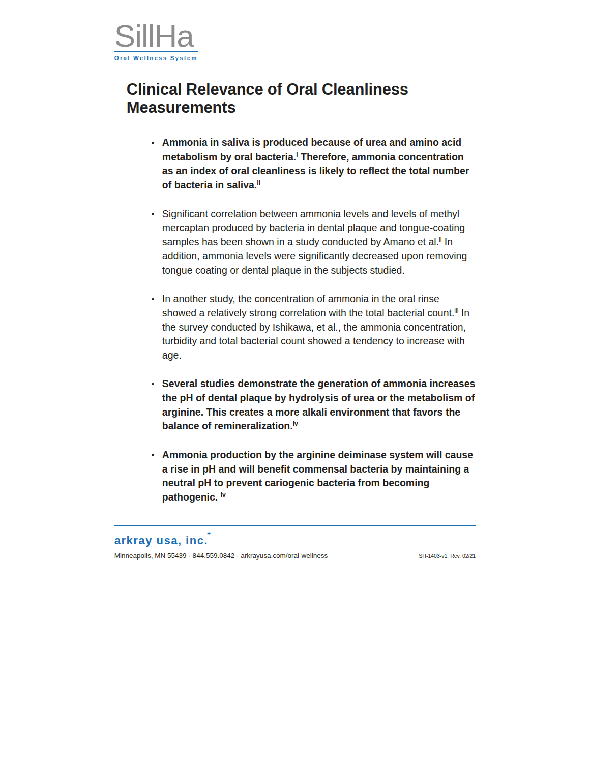SillHa
Oral Wellness System
Clinical Relevance of Oral Cleanliness
Measurements
Ammonia in saliva is produced because of urea and amino acid metabolism by oral bacteria.i Therefore, ammonia concentration as an index of oral cleanliness is likely to reflect the total number of bacteria in saliva.ii
Significant correlation between ammonia levels and levels of methyl mercaptan produced by bacteria in dental plaque and tongue-coating samples has been shown in a study conducted by Amano et al.ii In addition, ammonia levels were significantly decreased upon removing tongue coating or dental plaque in the subjects studied.
In another study, the concentration of ammonia in the oral rinse showed a relatively strong correlation with the total bacterial count.iii In the survey conducted by Ishikawa, et al., the ammonia concentration, turbidity and total bacterial count showed a tendency to increase with age.
Several studies demonstrate the generation of ammonia increases the pH of dental plaque by hydrolysis of urea or the metabolism of arginine. This creates a more alkali environment that favors the balance of remineralization.iv
Ammonia production by the arginine deiminase system will cause a rise in pH and will benefit commensal bacteria by maintaining a neutral pH to prevent cariogenic bacteria from becoming pathogenic. iv
arkray usa, inc+.
Minneapolis, MN 55439 · 844.559.0842 · arkrayusa.com/oral-wellness
SH-1403-v1 Rev. 02/21